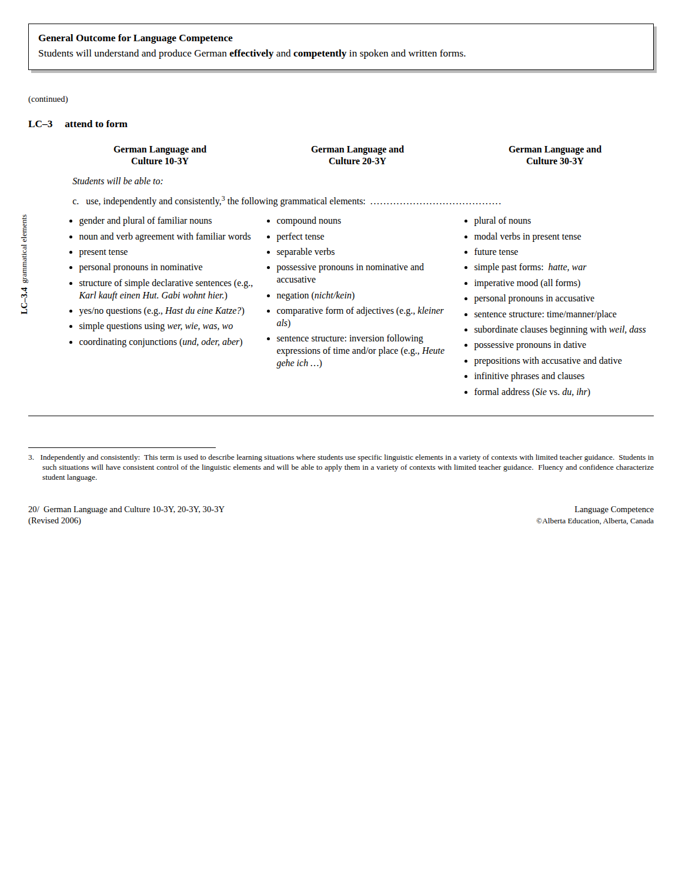General Outcome for Language Competence
Students will understand and produce German effectively and competently in spoken and written forms.
(continued)
LC–3attend to form
LC–3.4 grammatical elements
| German Language and Culture 10-3Y | German Language and Culture 20-3Y | German Language and Culture 30-3Y |
| --- | --- | --- |
| Students will be able to: c. use, independently and consistently, 3 the following grammatical elements: ........................................ |
| gender and plural of familiar nouns noun and verb agreement with familiar words present tense personal pronouns in nominative structure of simple declarative sentences (e.g., Karl kauft einen Hut. Gabi wohnt hier. ) yes/no questions (e.g., Hast du eine Katze? ) simple questions using wer, wie, was, wo coordinating conjunctions ( und, oder, aber ) | compound nouns perfect tense separable verbs possessive pronouns in nominative and accusative negation ( nicht/kein ) comparative form of adjectives (e.g., kleiner als ) sentence structure: inversion following expressions of time and/or place (e.g., Heute gehe ich … ) | plural of nouns modal verbs in present tense future tense simple past forms: hatte, war imperative mood (all forms) personal pronouns in accusative sentence structure: time/manner/place subordinate clauses beginning with weil, dass possessive pronouns in dative prepositions with accusative and dative infinitive phrases and clauses formal address ( Sie vs. du, ihr ) |
3. Independently and consistently: This term is used to describe learning situations where students use specific linguistic elements in a variety of contexts with limited teacher guidance. Students in such situations will have consistent control of the linguistic elements and will be able to apply them in a variety of contexts with limited teacher guidance. Fluency and confidence characterize student language.
20/ German Language and Culture 10-3Y, 20-3Y, 30-3Y
(Revised 2006)
Language Competence
©Alberta Education, Alberta, Canada